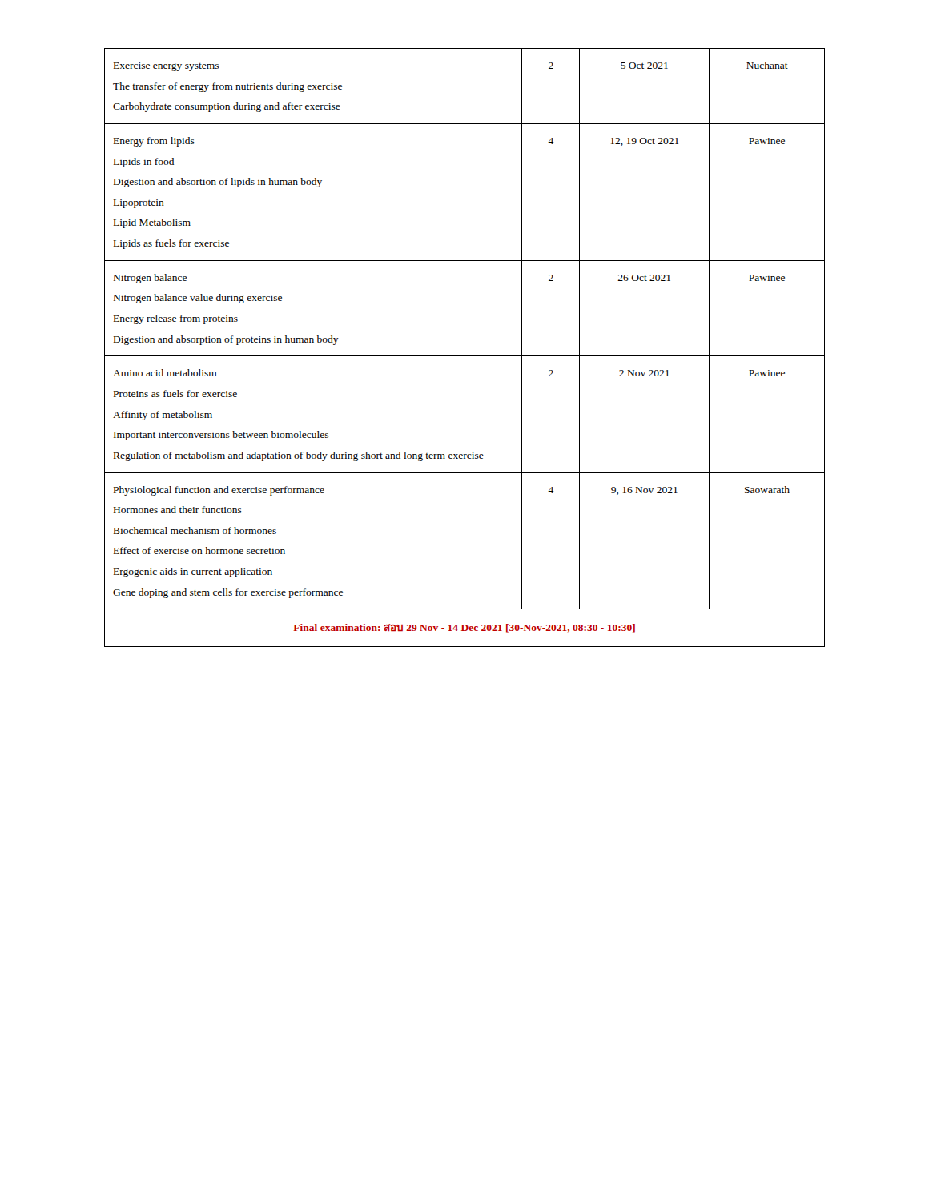| Exercise energy systems The transfer of energy from nutrients during exercise Carbohydrate consumption during and after exercise | 2 | 5 Oct 2021 | Nuchanat |
| Energy from lipids Lipids in food Digestion and absortion of lipids in human body Lipoprotein Lipid Metabolism Lipids as fuels for exercise | 4 | 12, 19 Oct 2021 | Pawinee |
| Nitrogen balance Nitrogen balance value during exercise Energy release from proteins Digestion and absorption of proteins in human body | 2 | 26 Oct 2021 | Pawinee |
| Amino acid metabolism Proteins as fuels for exercise Affinity of metabolism Important interconversions between biomolecules Regulation of metabolism and adaptation of body during short and long term exercise | 2 | 2 Nov 2021 | Pawinee |
| Physiological function and exercise performance Hormones and their functions Biochemical mechanism of hormones Effect of exercise on hormone secretion Ergogenic aids in current application Gene doping and stem cells for exercise performance | 4 | 9, 16 Nov 2021 | Saowarath |
| Final examination: สอบ 29 Nov - 14 Dec 2021 [30-Nov-2021, 08:30 - 10:30] |